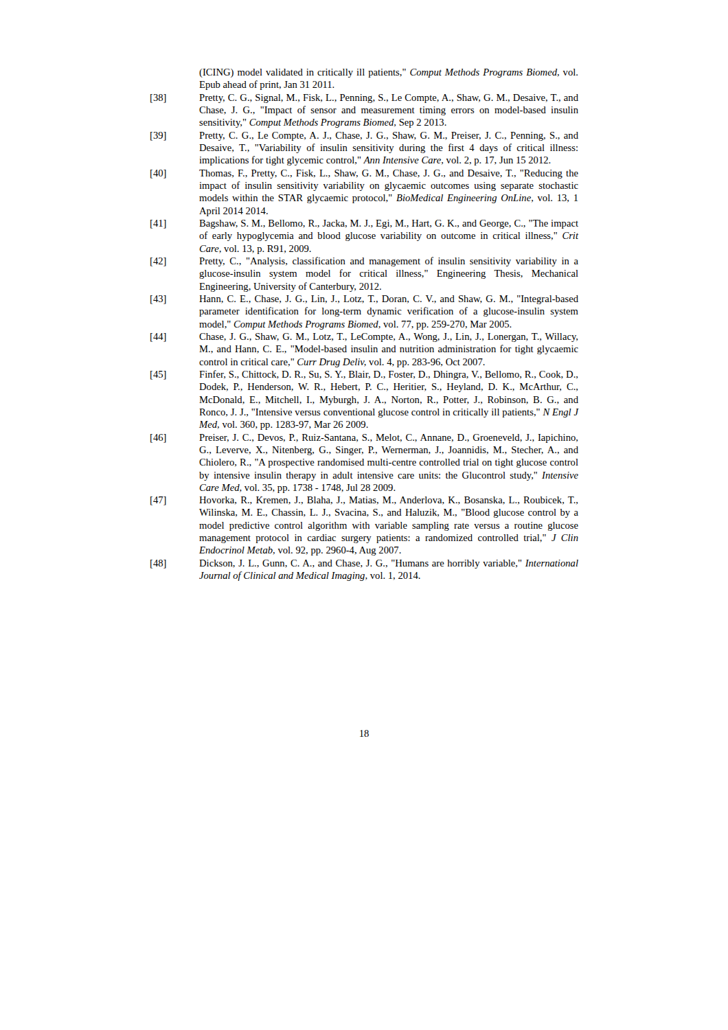(ICING) model validated in critically ill patients," Comput Methods Programs Biomed, vol. Epub ahead of print, Jan 31 2011.
[38] Pretty, C. G., Signal, M., Fisk, L., Penning, S., Le Compte, A., Shaw, G. M., Desaive, T., and Chase, J. G., "Impact of sensor and measurement timing errors on model-based insulin sensitivity," Comput Methods Programs Biomed, Sep 2 2013.
[39] Pretty, C. G., Le Compte, A. J., Chase, J. G., Shaw, G. M., Preiser, J. C., Penning, S., and Desaive, T., "Variability of insulin sensitivity during the first 4 days of critical illness: implications for tight glycemic control," Ann Intensive Care, vol. 2, p. 17, Jun 15 2012.
[40] Thomas, F., Pretty, C., Fisk, L., Shaw, G. M., Chase, J. G., and Desaive, T., "Reducing the impact of insulin sensitivity variability on glycaemic outcomes using separate stochastic models within the STAR glycaemic protocol," BioMedical Engineering OnLine, vol. 13, 1 April 2014 2014.
[41] Bagshaw, S. M., Bellomo, R., Jacka, M. J., Egi, M., Hart, G. K., and George, C., "The impact of early hypoglycemia and blood glucose variability on outcome in critical illness," Crit Care, vol. 13, p. R91, 2009.
[42] Pretty, C., "Analysis, classification and management of insulin sensitivity variability in a glucose-insulin system model for critical illness," Engineering Thesis, Mechanical Engineering, University of Canterbury, 2012.
[43] Hann, C. E., Chase, J. G., Lin, J., Lotz, T., Doran, C. V., and Shaw, G. M., "Integral-based parameter identification for long-term dynamic verification of a glucose-insulin system model," Comput Methods Programs Biomed, vol. 77, pp. 259-270, Mar 2005.
[44] Chase, J. G., Shaw, G. M., Lotz, T., LeCompte, A., Wong, J., Lin, J., Lonergan, T., Willacy, M., and Hann, C. E., "Model-based insulin and nutrition administration for tight glycaemic control in critical care," Curr Drug Deliv, vol. 4, pp. 283-96, Oct 2007.
[45] Finfer, S., Chittock, D. R., Su, S. Y., Blair, D., Foster, D., Dhingra, V., Bellomo, R., Cook, D., Dodek, P., Henderson, W. R., Hebert, P. C., Heritier, S., Heyland, D. K., McArthur, C., McDonald, E., Mitchell, I., Myburgh, J. A., Norton, R., Potter, J., Robinson, B. G., and Ronco, J. J., "Intensive versus conventional glucose control in critically ill patients," N Engl J Med, vol. 360, pp. 1283-97, Mar 26 2009.
[46] Preiser, J. C., Devos, P., Ruiz-Santana, S., Melot, C., Annane, D., Groeneveld, J., Iapichino, G., Leverve, X., Nitenberg, G., Singer, P., Wernerman, J., Joannidis, M., Stecher, A., and Chiolero, R., "A prospective randomised multi-centre controlled trial on tight glucose control by intensive insulin therapy in adult intensive care units: the Glucontrol study," Intensive Care Med, vol. 35, pp. 1738 - 1748, Jul 28 2009.
[47] Hovorka, R., Kremen, J., Blaha, J., Matias, M., Anderlova, K., Bosanska, L., Roubicek, T., Wilinska, M. E., Chassin, L. J., Svacina, S., and Haluzik, M., "Blood glucose control by a model predictive control algorithm with variable sampling rate versus a routine glucose management protocol in cardiac surgery patients: a randomized controlled trial," J Clin Endocrinol Metab, vol. 92, pp. 2960-4, Aug 2007.
[48] Dickson, J. L., Gunn, C. A., and Chase, J. G., "Humans are horribly variable," International Journal of Clinical and Medical Imaging, vol. 1, 2014.
18